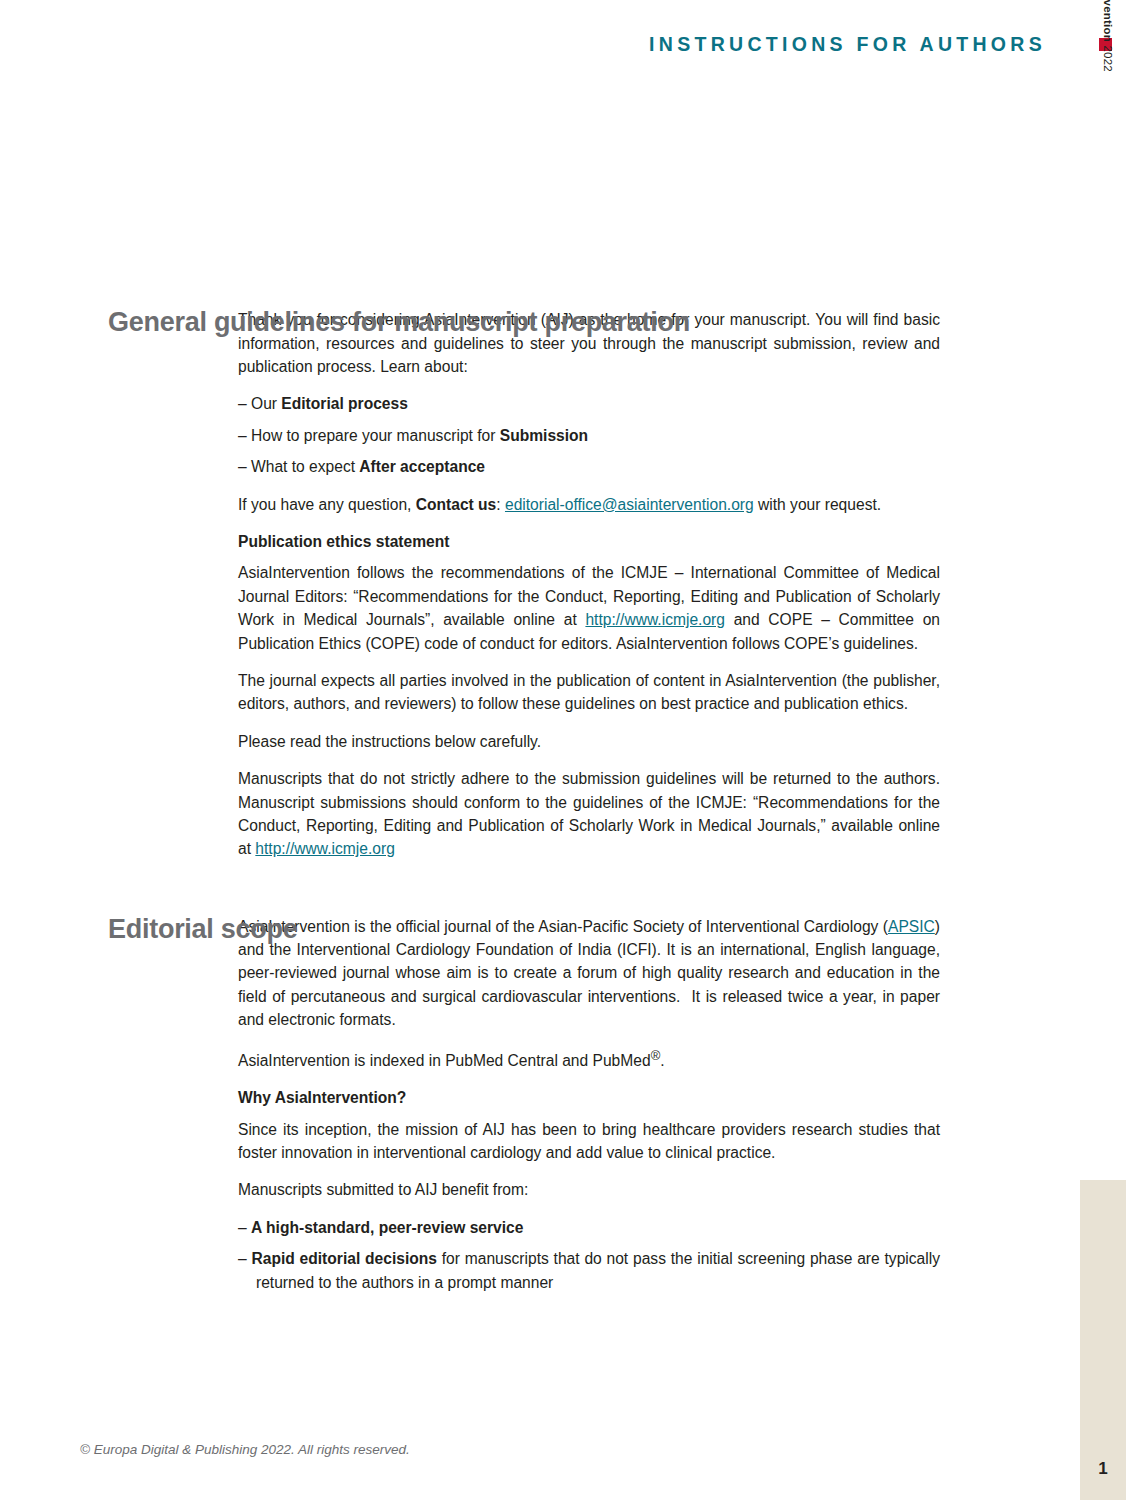AsiaIntervention 2022
1
Instructions for Authors
General guidelines for manuscript preparation
Thank you for considering AsiaIntervention (AIJ) as the home for your manuscript. You will find basic information, resources and guidelines to steer you through the manuscript submission, review and publication process. Learn about:
– Our Editorial process
– How to prepare your manuscript for Submission
– What to expect After acceptance
If you have any question, Contact us: editorial-office@asiaintervention.org with your request.
Publication ethics statement
AsiaIntervention follows the recommendations of the ICMJE – International Committee of Medical Journal Editors: “Recommendations for the Conduct, Reporting, Editing and Publication of Scholarly Work in Medical Journals”, available online at http://www.icmje.org and COPE – Committee on Publication Ethics (COPE) code of conduct for editors. AsiaIntervention follows COPE’s guidelines.
The journal expects all parties involved in the publication of content in AsiaIntervention (the publisher, editors, authors, and reviewers) to follow these guidelines on best practice and publication ethics.
Please read the instructions below carefully.
Manuscripts that do not strictly adhere to the submission guidelines will be returned to the authors. Manuscript submissions should conform to the guidelines of the ICMJE: “Recommendations for the Conduct, Reporting, Editing and Publication of Scholarly Work in Medical Journals,” available online at http://www.icmje.org
Editorial scope
AsiaIntervention is the official journal of the Asian-Pacific Society of Interventional Cardiology (APSIC) and the Interventional Cardiology Foundation of India (ICFI). It is an international, English language, peer-reviewed journal whose aim is to create a forum of high quality research and education in the field of percutaneous and surgical cardiovascular interventions. It is released twice a year, in paper and electronic formats.
AsiaIntervention is indexed in PubMed Central and PubMed®.
Why AsiaIntervention?
Since its inception, the mission of AIJ has been to bring healthcare providers research studies that foster innovation in interventional cardiology and add value to clinical practice.
Manuscripts submitted to AIJ benefit from:
– A high-standard, peer-review service
– Rapid editorial decisions for manuscripts that do not pass the initial screening phase are typically returned to the authors in a prompt manner
© Europa Digital & Publishing 2022. All rights reserved.